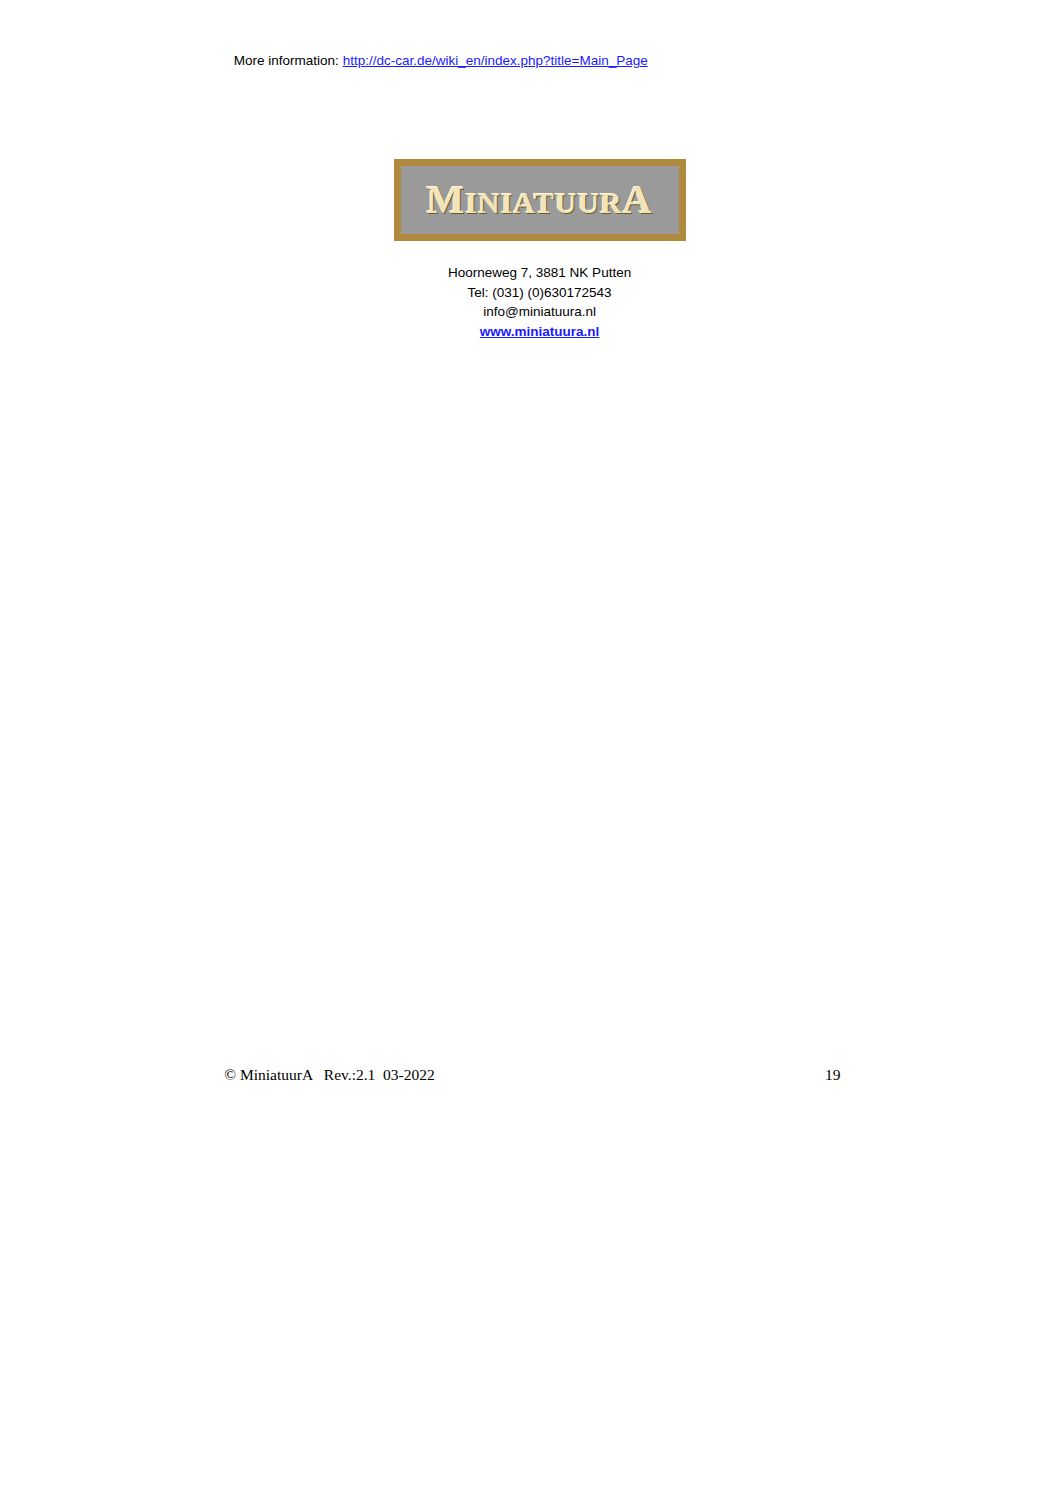More information: http://dc-car.de/wiki_en/index.php?title=Main_Page
MINIATUURA
Hoorneweg 7, 3881 NK Putten
Tel: (031) (0)630172543
info@miniatuura.nl
www.miniatuura.nl
© MiniatuurA Rev.:2.1 03-2022
19